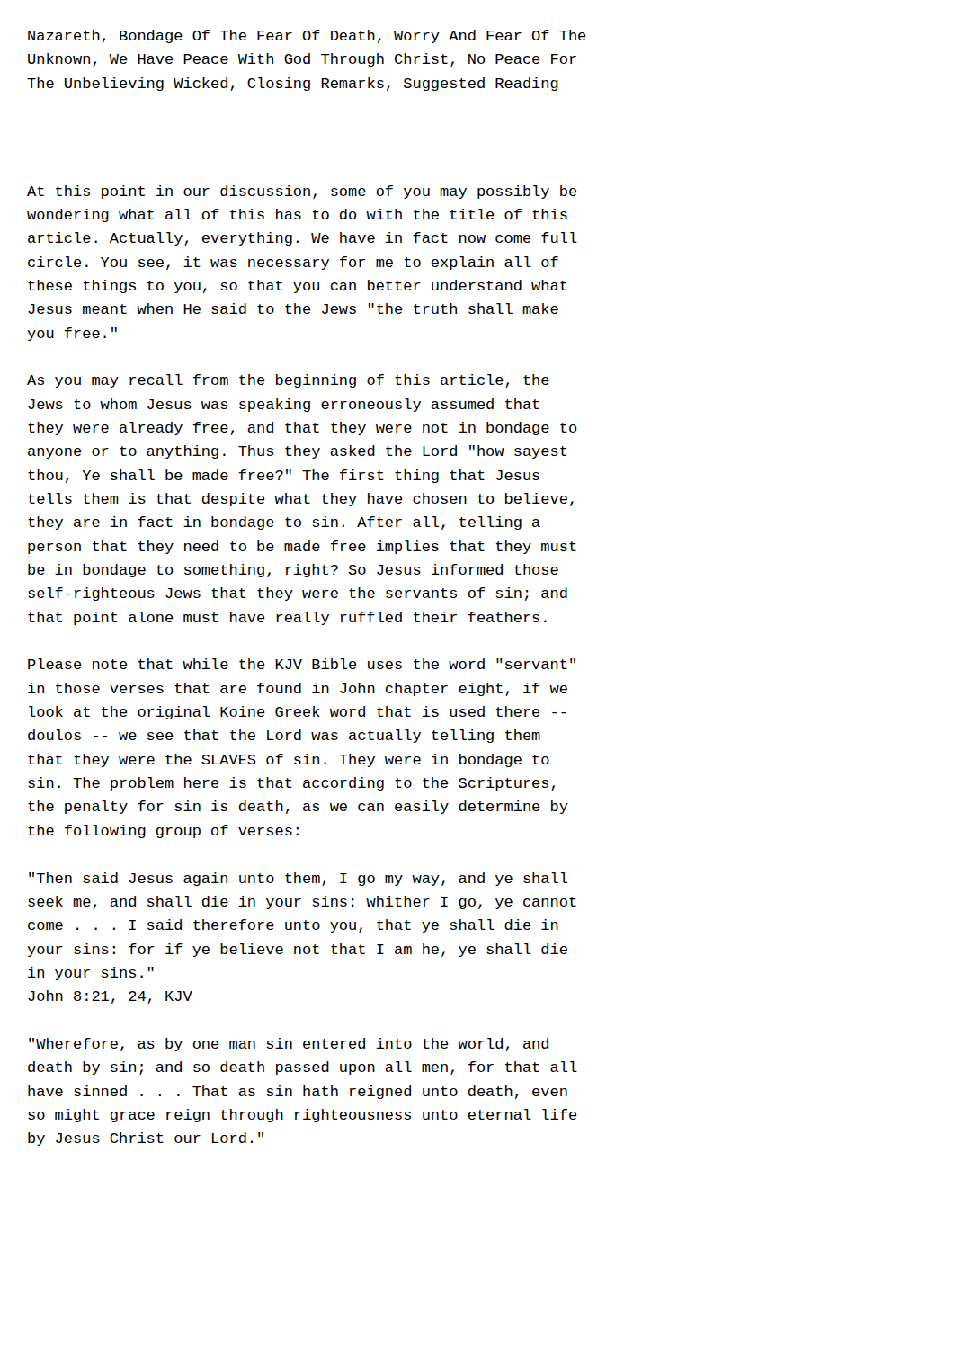Nazareth, Bondage Of The Fear Of Death, Worry And Fear Of The Unknown, We Have Peace With God Through Christ, No Peace For The Unbelieving Wicked, Closing Remarks, Suggested Reading
At this point in our discussion, some of you may possibly be wondering what all of this has to do with the title of this article. Actually, everything. We have in fact now come full circle. You see, it was necessary for me to explain all of these things to you, so that you can better understand what Jesus meant when He said to the Jews "the truth shall make you free."
As you may recall from the beginning of this article, the Jews to whom Jesus was speaking erroneously assumed that they were already free, and that they were not in bondage to anyone or to anything. Thus they asked the Lord "how sayest thou, Ye shall be made free?" The first thing that Jesus tells them is that despite what they have chosen to believe, they are in fact in bondage to sin. After all, telling a person that they need to be made free implies that they must be in bondage to something, right? So Jesus informed those self-righteous Jews that they were the servants of sin; and that point alone must have really ruffled their feathers.
Please note that while the KJV Bible uses the word "servant" in those verses that are found in John chapter eight, if we look at the original Koine Greek word that is used there -- doulos -- we see that the Lord was actually telling them that they were the SLAVES of sin. They were in bondage to sin. The problem here is that according to the Scriptures, the penalty for sin is death, as we can easily determine by the following group of verses:
"Then said Jesus again unto them, I go my way, and ye shall seek me, and shall die in your sins: whither I go, ye cannot come . . . I said therefore unto you, that ye shall die in your sins: for if ye believe not that I am he, ye shall die in your sins." John 8:21, 24, KJV
"Wherefore, as by one man sin entered into the world, and death by sin; and so death passed upon all men, for that all have sinned . . . That as sin hath reigned unto death, even so might grace reign through righteousness unto eternal life by Jesus Christ our Lord."